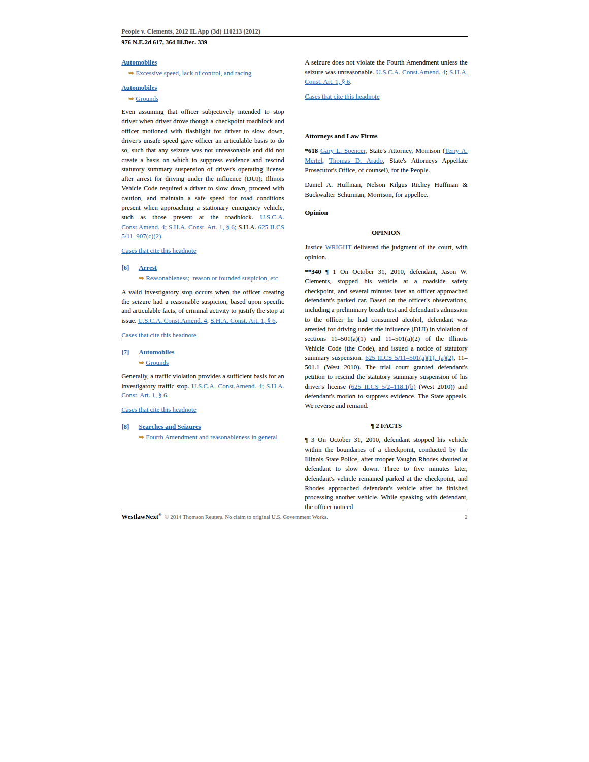People v. Clements, 2012 IL App (3d) 110213 (2012)
976 N.E.2d 617, 364 Ill.Dec. 339
Automobiles
➥Excessive speed, lack of control, and racing
Automobiles
➥Grounds
Even assuming that officer subjectively intended to stop driver when driver drove though a checkpoint roadblock and officer motioned with flashlight for driver to slow down, driver's unsafe speed gave officer an articulable basis to do so, such that any seizure was not unreasonable and did not create a basis on which to suppress evidence and rescind statutory summary suspension of driver's operating license after arrest for driving under the influence (DUI); Illinois Vehicle Code required a driver to slow down, proceed with caution, and maintain a safe speed for road conditions present when approaching a stationary emergency vehicle, such as those present at the roadblock. U.S.C.A. Const.Amend. 4; S.H.A. Const. Art. 1, § 6; S.H.A. 625 ILCS 5/11–907(c)(2).
Cases that cite this headnote
[6] Arrest
➥Reasonableness; reason or founded suspicion, etc
A valid investigatory stop occurs when the officer creating the seizure had a reasonable suspicion, based upon specific and articulable facts, of criminal activity to justify the stop at issue. U.S.C.A. Const.Amend. 4; S.H.A. Const. Art. 1, § 6.
Cases that cite this headnote
[7] Automobiles
➥Grounds
Generally, a traffic violation provides a sufficient basis for an investigatory traffic stop. U.S.C.A. Const.Amend. 4; S.H.A. Const. Art. 1, § 6.
Cases that cite this headnote
[8] Searches and Seizures
➥Fourth Amendment and reasonableness in general
A seizure does not violate the Fourth Amendment unless the seizure was unreasonable. U.S.C.A. Const.Amend. 4; S.H.A. Const. Art. 1, § 6.
Cases that cite this headnote
Attorneys and Law Firms
*618 Gary L. Spencer, State's Attorney, Morrison (Terry A. Mertel, Thomas D. Arado, State's Attorneys Appellate Prosecutor's Office, of counsel), for the People.
Daniel A. Huffman, Nelson Kilgus Richey Huffman & Buckwalter-Schurman, Morrison, for appellee.
Opinion
OPINION
Justice WRIGHT delivered the judgment of the court, with opinion.
**340 ¶ 1 On October 31, 2010, defendant, Jason W. Clements, stopped his vehicle at a roadside safety checkpoint, and several minutes later an officer approached defendant's parked car. Based on the officer's observations, including a preliminary breath test and defendant's admission to the officer he had consumed alcohol, defendant was arrested for driving under the influence (DUI) in violation of sections 11–501(a)(1) and 11–501(a)(2) of the Illinois Vehicle Code (the Code), and issued a notice of statutory summary suspension. 625 ILCS 5/11–501(a)(1), (a)(2), 11–501.1 (West 2010). The trial court granted defendant's petition to rescind the statutory summary suspension of his driver's license (625 ILCS 5/2–118.1(b) (West 2010)) and defendant's motion to suppress evidence. The State appeals. We reverse and remand.
¶ 2 FACTS
¶ 3 On October 31, 2010, defendant stopped his vehicle within the boundaries of a checkpoint, conducted by the Illinois State Police, after trooper Vaughn Rhodes shouted at defendant to slow down. Three to five minutes later, defendant's vehicle remained parked at the checkpoint, and Rhodes approached defendant's vehicle after he finished processing another vehicle. While speaking with defendant, the officer noticed
WestlawNext® © 2014 Thomson Reuters. No claim to original U.S. Government Works. 2